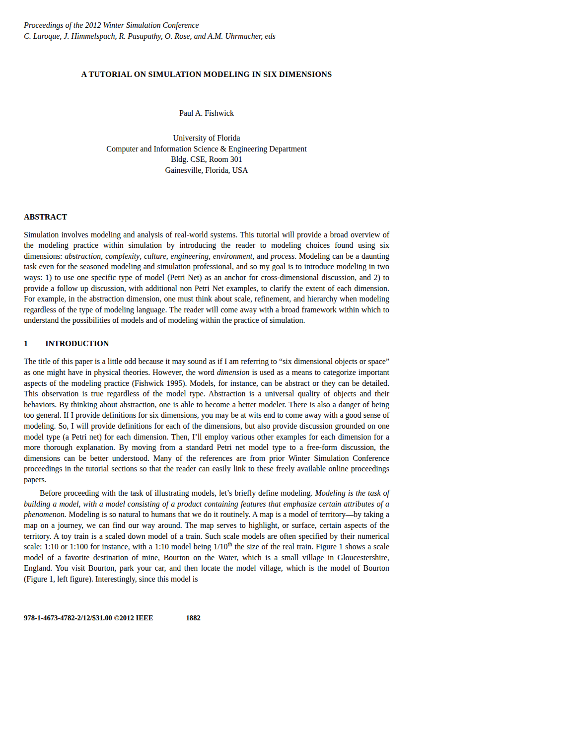Proceedings of the 2012 Winter Simulation Conference
C. Laroque, J. Himmelspach, R. Pasupathy, O. Rose, and A.M. Uhrmacher, eds
A Tutorial on Simulation Modeling in Six Dimensions
Paul A. Fishwick
University of Florida
Computer and Information Science & Engineering Department
Bldg. CSE, Room 301
Gainesville, Florida, USA
Abstract
Simulation involves modeling and analysis of real-world systems. This tutorial will provide a broad overview of the modeling practice within simulation by introducing the reader to modeling choices found using six dimensions: abstraction, complexity, culture, engineering, environment, and process. Modeling can be a daunting task even for the seasoned modeling and simulation professional, and so my goal is to introduce modeling in two ways: 1) to use one specific type of model (Petri Net) as an anchor for cross-dimensional discussion, and 2) to provide a follow up discussion, with additional non Petri Net examples, to clarify the extent of each dimension. For example, in the abstraction dimension, one must think about scale, refinement, and hierarchy when modeling regardless of the type of modeling language. The reader will come away with a broad framework within which to understand the possibilities of models and of modeling within the practice of simulation.
1 Introduction
The title of this paper is a little odd because it may sound as if I am referring to “six dimensional objects or space” as one might have in physical theories. However, the word dimension is used as a means to categorize important aspects of the modeling practice (Fishwick 1995). Models, for instance, can be abstract or they can be detailed. This observation is true regardless of the model type. Abstraction is a universal quality of objects and their behaviors. By thinking about abstraction, one is able to become a better modeler. There is also a danger of being too general. If I provide definitions for six dimensions, you may be at wits end to come away with a good sense of modeling. So, I will provide definitions for each of the dimensions, but also provide discussion grounded on one model type (a Petri net) for each dimension. Then, I’ll employ various other examples for each dimension for a more thorough explanation. By moving from a standard Petri net model type to a free-form discussion, the dimensions can be better understood. Many of the references are from prior Winter Simulation Conference proceedings in the tutorial sections so that the reader can easily link to these freely available online proceedings papers.
Before proceeding with the task of illustrating models, let’s briefly define modeling. Modeling is the task of building a model, with a model consisting of a product containing features that emphasize certain attributes of a phenomenon. Modeling is so natural to humans that we do it routinely. A map is a model of territory—by taking a map on a journey, we can find our way around. The map serves to highlight, or surface, certain aspects of the territory. A toy train is a scaled down model of a train. Such scale models are often specified by their numerical scale: 1:10 or 1:100 for instance, with a 1:10 model being 1/10th the size of the real train. Figure 1 shows a scale model of a favorite destination of mine, Bourton on the Water, which is a small village in Gloucestershire, England. You visit Bourton, park your car, and then locate the model village, which is the model of Bourton (Figure 1, left figure). Interestingly, since this model is
978-1-4673-4782-2/12/$31.00 ©2012 IEEE 1882